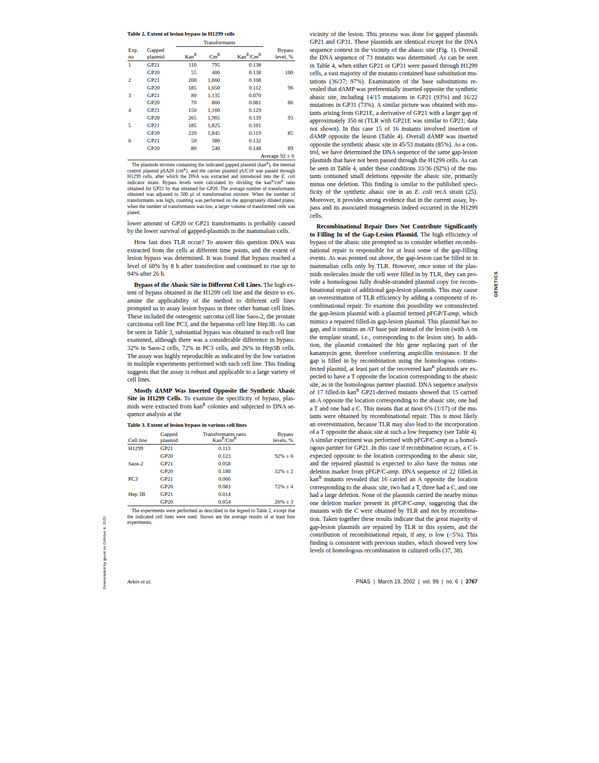GENETICS
Downloaded by guest on October 4, 2020
Table 2. Extent of lesion bypass in H1299 cells
| | | Transformants | |
| Exp. no | Gapped plasmid | Kan R | Cm R | Kan R /Cm R | Bypass level, % |
| 1 | GP21 | 110 | 795 | 0.138 | |
| | GP20 | 55 | 400 | 0.138 | 100 |
| 2 | GP21 | 200 | 1,860 | 0.108 | |
| | GP20 | 185 | 1,650 | 0.112 | 96 |
| 3 | GP21 | 80 | 1,135 | 0.070 | |
| | GP20 | 70 | 860 | 0.081 | 86 |
| 4 | GP21 | 150 | 1,160 | 0.129 | |
| | GP20 | 265 | 1,905 | 0.139 | 93 |
| 5 | GP21 | 185 | 1,825 | 0.101 | |
| | GP20 | 220 | 1,845 | 0.119 | 85 |
| 6 | GP21 | 50 | 380 | 0.132 | |
| | GP20 | 80 | 540 | 0.148 | 89 |
| Average 92 ± 6 |
The plasmids mixture containing the indicated gapped plasmid (kanR), the internal control plasmid pSA26 (cmR), and the carrier plasmid pUC18 was passed through H1299 cells, after which the DNA was extracted and introduced into the E. coli indicator strain. Bypass levels were calculated by dividing the kanR/cmR ratio obtained for GP21 by that obtained for GP20. The average number of transformants obtained was adjusted to 500 μl of transformation mixture. When the number of transformants was high, counting was performed on the appropriately diluted plates; when the number of transformants was low, a larger volume of transformed cells was plated.
lower amount of GP20 or GP21 transformants is probably caused by the lower survival of gapped-plasmids in the mammalian cells.
How fast does TLR occur? To answer this question DNA was extracted from the cells at different time points, and the extent of lesion bypass was determined. It was found that bypass reached a level of 60% by 8 h after transfection and continued to rise up to 94% after 26 h.
Bypass of the Abasic Site in Different Cell Lines. The high extent of bypass obtained in the H1299 cell line and the desire to examine the applicability of the method to different cell lines prompted us to assay lesion bypass in three other human cell lines. These included the osteogenic sarcoma cell line Saos-2, the prostate carcinoma cell line PC3, and the hepatoma cell line Hep3B. As can be seen in Table 3, substantial bypass was obtained in each cell line examined, although there was a considerable difference in bypass: 32% in Saos-2 cells, 72% in PC3 cells, and 26% in Hep3B cells. The assay was highly reproducible as indicated by the low variation in multiple experiments performed with each cell line. This finding suggests that the assay is robust and applicable to a large variety of cell lines.
Mostly dAMP Was Inserted Opposite the Synthetic Abasic Site in H1299 Cells. To examine the specificity of bypass, plasmids were extracted from kanR colonies and subjected to DNA sequence analysis at the
Table 3. Extent of lesion bypass in various cell lines
| Cell line | Gapped plasmid | Transformants ratio Kan R /Cm R | Bypass levels, % |
| H1299 | GP21 | 0.113 | |
| | GP20 | 0.123 | 92% ± 6 |
| Saos-2 | GP21 | 0.058 | |
| | GP20 | 0.180 | 32% ± 2 |
| PC3 | GP21 | 0.060 | |
| | GP20 | 0.083 | 72% ± 4 |
| Hep 3B | GP21 | 0.014 | |
| | GP20 | 0.054 | 26% ± 3 |
The experiments were performed as described in the legend to Table 2, except that the indicated cell lines were used. Shown are the average results of at least four experiments.
vicinity of the lesion. This process was done for gapped plasmids GP21 and GP31. These plasmids are identical except for the DNA sequence context in the vicinity of the abasic site (Fig. 1). Overall the DNA sequence of 73 mutants was determined. As can be seen in Table 4, when either GP21 or GP31 were passed through H1299 cells, a vast majority of the mutants contained base substitution mutations (36/37; 97%). Examination of the base substitutions revealed that dAMP was preferentially inserted opposite the synthetic abasic site, including 14/15 mutations in GP21 (93%) and 16/22 mutations in GP31 (73%). A similar picture was obtained with mutants arising from GP21E, a derivative of GP21 with a larger gap of approximately 350 nt (TLR with GP21E was similar to GP21; data not shown). In this case 15 of 16 mutants involved insertion of dAMP opposite the lesion (Table 4). Overall dAMP was inserted opposite the synthetic abasic site in 45/53 mutants (85%). As a control, we have determined the DNA sequence of the same gap-lesion plasmids that have not been passed through the H1299 cells. As can be seen in Table 4, under these conditions 33/36 (92%) of the mutants contained small deletions opposite the abasic site, primarily minus one deletion. This finding is similar to the published specificity of the synthetic abasic site in an E. coli recA strain (25). Moreover, it provides strong evidence that in the current assay, bypass and its associated mutagenesis indeed occurred in the H1299 cells.
Recombinational Repair Does Not Contribute Significantly to Filling In of the Gap-Lesion Plasmid. The high efficiency of bypass of the abasic site prompted us to consider whether recombinational repair is responsible for at least some of the gap-filling events. As was pointed out above, the gap-lesion can be filled in in mammalian cells only by TLR. However, once some of the plasmids molecules inside the cell were filled in by TLR, they can provide a homologous fully double-stranded plasmid copy for recombinational repair of additional gap-lesion plasmids. This may cause an overestimation of TLR efficiency by adding a component of recombinational repair. To examine this possibility we cotransfected the gap-lesion plasmid with a plasmid termed pFGP/T-amp, which mimics a repaired filled-in gap-lesion plasmid. This plasmid has no gap, and it contains an AT base pair instead of the lesion (with A on the template strand, i.e., corresponding to the lesion site). In addition, the plasmid contained the bla gene replacing part of the kanamycin gene, therefore conferring ampicillin resistance. If the gap is filled in by recombination using the homologous cotransfected plasmid, at least part of the recovered kanR plasmids are expected to have a T opposite the location corresponding to the abasic site, as in the homologous partner plasmid. DNA sequence analysis of 17 filled-in kanR GP21-derived mutants showed that 15 carried an A opposite the location corresponding to the abasic site, one had a T and one had a C. This means that at most 6% (1/17) of the mutants were obtained by recombinational repair. This is most likely an overestimation, because TLR may also lead to the incorporation of a T opposite the abasic site at such a low frequency (see Table 4). A similar experiment was performed with pFGP/C-amp as a homologous partner for GP21. In this case if recombination occurs, a C is expected opposite to the location corresponding to the abasic site, and the repaired plasmid is expected to also have the minus one deletion marker from pFGP/C-amp. DNA sequence of 22 filled-in kanR mutants revealed that 16 carried an A opposite the location corresponding to the abasic site, two had a T, three had a C, and one had a large deletion. None of the plasmids carried the nearby minus one deletion marker present in pFGP/C-amp, suggesting that the mutants with the C were obtained by TLR and not by recombination. Taken together these results indicate that the great majority of gap-lesion plasmids are repaired by TLR in this system, and the contribution of recombinational repair, if any, is low (<5%). This finding is consistent with previous studies, which showed very low levels of homologous recombination in cultured cells (37, 38).
Avkin et al.
PNAS | March 19, 2002 | vol. 99 | no. 6 | 3767